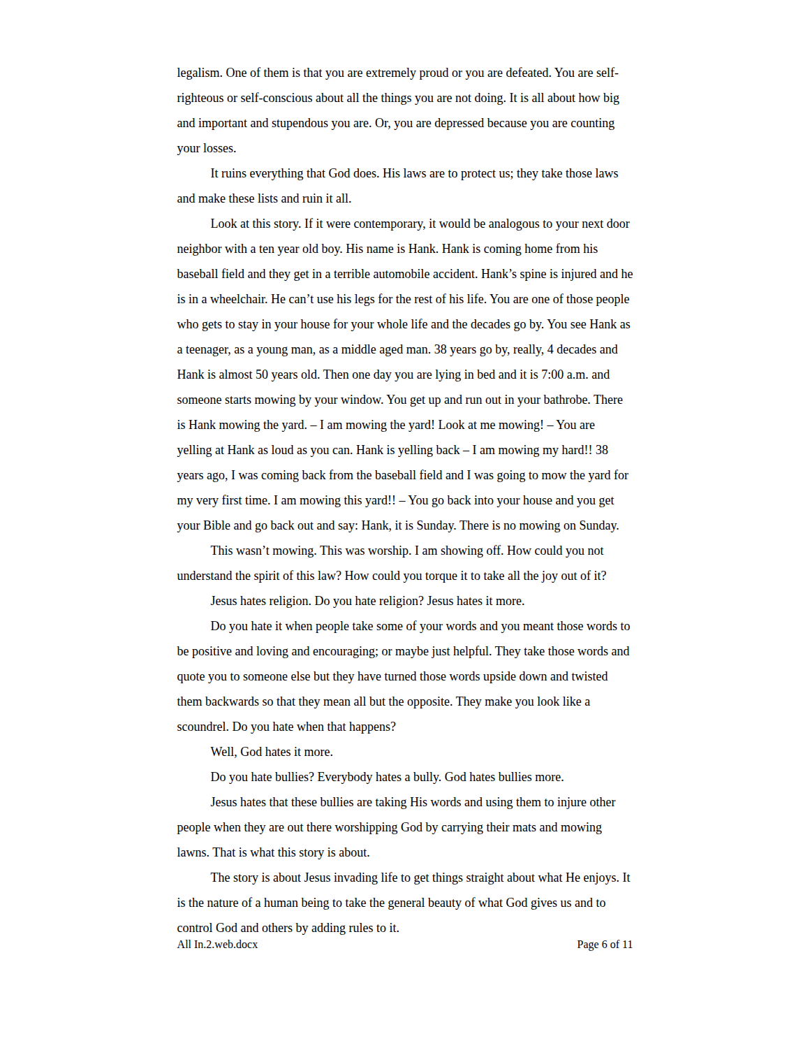legalism. One of them is that you are extremely proud or you are defeated. You are self-righteous or self-conscious about all the things you are not doing. It is all about how big and important and stupendous you are. Or, you are depressed because you are counting your losses.
It ruins everything that God does. His laws are to protect us; they take those laws and make these lists and ruin it all.
Look at this story. If it were contemporary, it would be analogous to your next door neighbor with a ten year old boy. His name is Hank. Hank is coming home from his baseball field and they get in a terrible automobile accident. Hank’s spine is injured and he is in a wheelchair. He can’t use his legs for the rest of his life. You are one of those people who gets to stay in your house for your whole life and the decades go by. You see Hank as a teenager, as a young man, as a middle aged man. 38 years go by, really, 4 decades and Hank is almost 50 years old. Then one day you are lying in bed and it is 7:00 a.m. and someone starts mowing by your window. You get up and run out in your bathrobe. There is Hank mowing the yard. – I am mowing the yard! Look at me mowing! – You are yelling at Hank as loud as you can. Hank is yelling back – I am mowing my hard!! 38 years ago, I was coming back from the baseball field and I was going to mow the yard for my very first time. I am mowing this yard!! – You go back into your house and you get your Bible and go back out and say: Hank, it is Sunday. There is no mowing on Sunday.
This wasn’t mowing. This was worship. I am showing off. How could you not understand the spirit of this law? How could you torque it to take all the joy out of it?
Jesus hates religion. Do you hate religion? Jesus hates it more.
Do you hate it when people take some of your words and you meant those words to be positive and loving and encouraging; or maybe just helpful. They take those words and quote you to someone else but they have turned those words upside down and twisted them backwards so that they mean all but the opposite. They make you look like a scoundrel. Do you hate when that happens?
Well, God hates it more.
Do you hate bullies? Everybody hates a bully. God hates bullies more.
Jesus hates that these bullies are taking His words and using them to injure other people when they are out there worshipping God by carrying their mats and mowing lawns. That is what this story is about.
The story is about Jesus invading life to get things straight about what He enjoys. It is the nature of a human being to take the general beauty of what God gives us and to control God and others by adding rules to it.
All In.2.web.docx Page 6 of 11